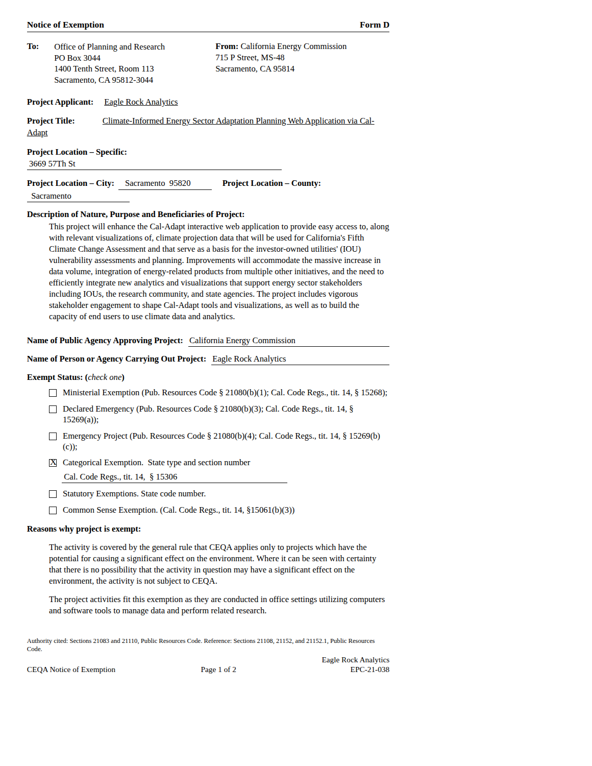Notice of Exemption
Form D
To:
Office of Planning and Research
PO Box 3044
1400 Tenth Street, Room 113
Sacramento, CA 95812-3044
From: California Energy Commission
715 P Street, MS-48
Sacramento, CA 95814
Project Applicant: Eagle Rock Analytics
Project Title: Climate-Informed Energy Sector Adaptation Planning Web Application via Cal-Adapt
Project Location – Specific: 3669 57Th St
Project Location – City: Sacramento 95820 Project Location – County: Sacramento
Description of Nature, Purpose and Beneficiaries of Project:
This project will enhance the Cal-Adapt interactive web application to provide easy access to, along with relevant visualizations of, climate projection data that will be used for California's Fifth Climate Change Assessment and that serve as a basis for the investor-owned utilities' (IOU) vulnerability assessments and planning. Improvements will accommodate the massive increase in data volume, integration of energy-related products from multiple other initiatives, and the need to efficiently integrate new analytics and visualizations that support energy sector stakeholders including IOUs, the research community, and state agencies. The project includes vigorous stakeholder engagement to shape Cal-Adapt tools and visualizations, as well as to build the capacity of end users to use climate data and analytics.
Name of Public Agency Approving Project:
California Energy Commission
Name of Person or Agency Carrying Out Project:
Eagle Rock Analytics
Exempt Status: (check one)
Ministerial Exemption (Pub. Resources Code § 21080(b)(1); Cal. Code Regs., tit. 14, § 15268);
Declared Emergency (Pub. Resources Code § 21080(b)(3); Cal. Code Regs., tit. 14, § 15269(a));
Emergency Project (Pub. Resources Code § 21080(b)(4); Cal. Code Regs., tit. 14, § 15269(b)(c));
Categorical Exemption. State type and section number
Cal. Code Regs., tit. 14, § 15306
Statutory Exemptions. State code number.
Common Sense Exemption. (Cal. Code Regs., tit. 14, §15061(b)(3))
Reasons why project is exempt:
The activity is covered by the general rule that CEQA applies only to projects which have the potential for causing a significant effect on the environment. Where it can be seen with certainty that there is no possibility that the activity in question may have a significant effect on the environment, the activity is not subject to CEQA.
The project activities fit this exemption as they are conducted in office settings utilizing computers and software tools to manage data and perform related research.
Authority cited: Sections 21083 and 21110, Public Resources Code. Reference: Sections 21108, 21152, and 21152.1, Public Resources Code.
CEQA Notice of Exemption
Page 1 of 2
Eagle Rock Analytics EPC-21-038